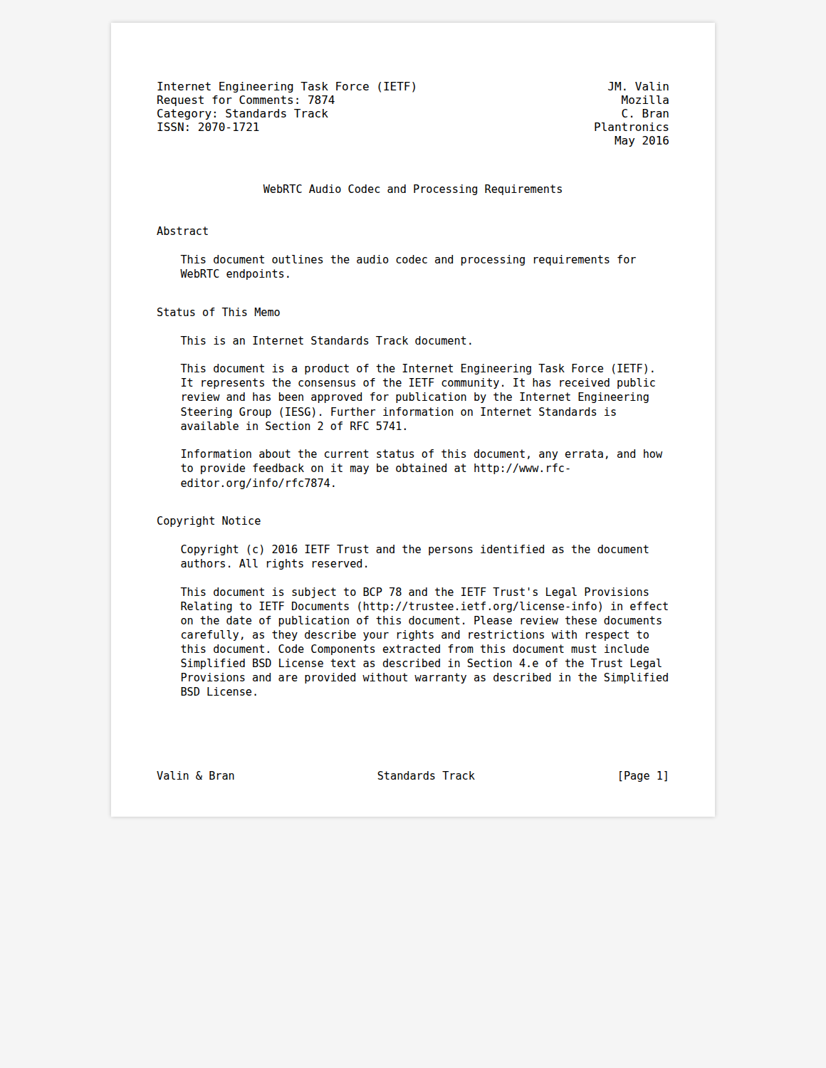Internet Engineering Task Force (IETF) JM. Valin
Request for Comments: 7874 Mozilla
Category: Standards Track C. Bran
ISSN: 2070-1721 Plantronics
May 2016
WebRTC Audio Codec and Processing Requirements
Abstract
This document outlines the audio codec and processing requirements for WebRTC endpoints.
Status of This Memo
This is an Internet Standards Track document.
This document is a product of the Internet Engineering Task Force (IETF). It represents the consensus of the IETF community. It has received public review and has been approved for publication by the Internet Engineering Steering Group (IESG). Further information on Internet Standards is available in Section 2 of RFC 5741.
Information about the current status of this document, any errata, and how to provide feedback on it may be obtained at http://www.rfc-editor.org/info/rfc7874.
Copyright Notice
Copyright (c) 2016 IETF Trust and the persons identified as the document authors. All rights reserved.
This document is subject to BCP 78 and the IETF Trust's Legal Provisions Relating to IETF Documents (http://trustee.ietf.org/license-info) in effect on the date of publication of this document. Please review these documents carefully, as they describe your rights and restrictions with respect to this document. Code Components extracted from this document must include Simplified BSD License text as described in Section 4.e of the Trust Legal Provisions and are provided without warranty as described in the Simplified BSD License.
Valin & Bran Standards Track[Page 1]